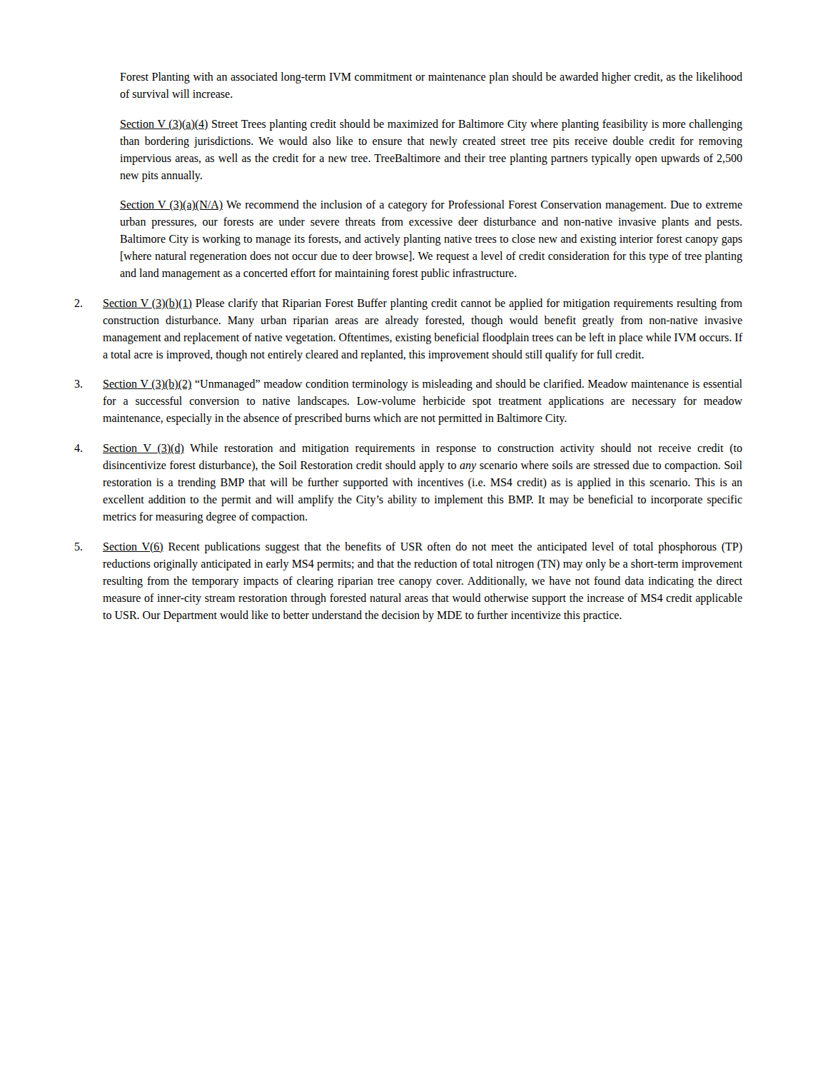Forest Planting with an associated long-term IVM commitment or maintenance plan should be awarded higher credit, as the likelihood of survival will increase.
Section V (3)(a)(4) Street Trees planting credit should be maximized for Baltimore City where planting feasibility is more challenging than bordering jurisdictions. We would also like to ensure that newly created street tree pits receive double credit for removing impervious areas, as well as the credit for a new tree. TreeBaltimore and their tree planting partners typically open upwards of 2,500 new pits annually.
Section V (3)(a)(N/A) We recommend the inclusion of a category for Professional Forest Conservation management. Due to extreme urban pressures, our forests are under severe threats from excessive deer disturbance and non-native invasive plants and pests. Baltimore City is working to manage its forests, and actively planting native trees to close new and existing interior forest canopy gaps [where natural regeneration does not occur due to deer browse]. We request a level of credit consideration for this type of tree planting and land management as a concerted effort for maintaining forest public infrastructure.
Section V (3)(b)(1) Please clarify that Riparian Forest Buffer planting credit cannot be applied for mitigation requirements resulting from construction disturbance. Many urban riparian areas are already forested, though would benefit greatly from non-native invasive management and replacement of native vegetation. Oftentimes, existing beneficial floodplain trees can be left in place while IVM occurs. If a total acre is improved, though not entirely cleared and replanted, this improvement should still qualify for full credit.
Section V (3)(b)(2) “Unmanaged” meadow condition terminology is misleading and should be clarified. Meadow maintenance is essential for a successful conversion to native landscapes. Low-volume herbicide spot treatment applications are necessary for meadow maintenance, especially in the absence of prescribed burns which are not permitted in Baltimore City.
Section V (3)(d) While restoration and mitigation requirements in response to construction activity should not receive credit (to disincentivize forest disturbance), the Soil Restoration credit should apply to any scenario where soils are stressed due to compaction. Soil restoration is a trending BMP that will be further supported with incentives (i.e. MS4 credit) as is applied in this scenario. This is an excellent addition to the permit and will amplify the City’s ability to implement this BMP. It may be beneficial to incorporate specific metrics for measuring degree of compaction.
Section V(6) Recent publications suggest that the benefits of USR often do not meet the anticipated level of total phosphorous (TP) reductions originally anticipated in early MS4 permits; and that the reduction of total nitrogen (TN) may only be a short-term improvement resulting from the temporary impacts of clearing riparian tree canopy cover. Additionally, we have not found data indicating the direct measure of inner-city stream restoration through forested natural areas that would otherwise support the increase of MS4 credit applicable to USR. Our Department would like to better understand the decision by MDE to further incentivize this practice.